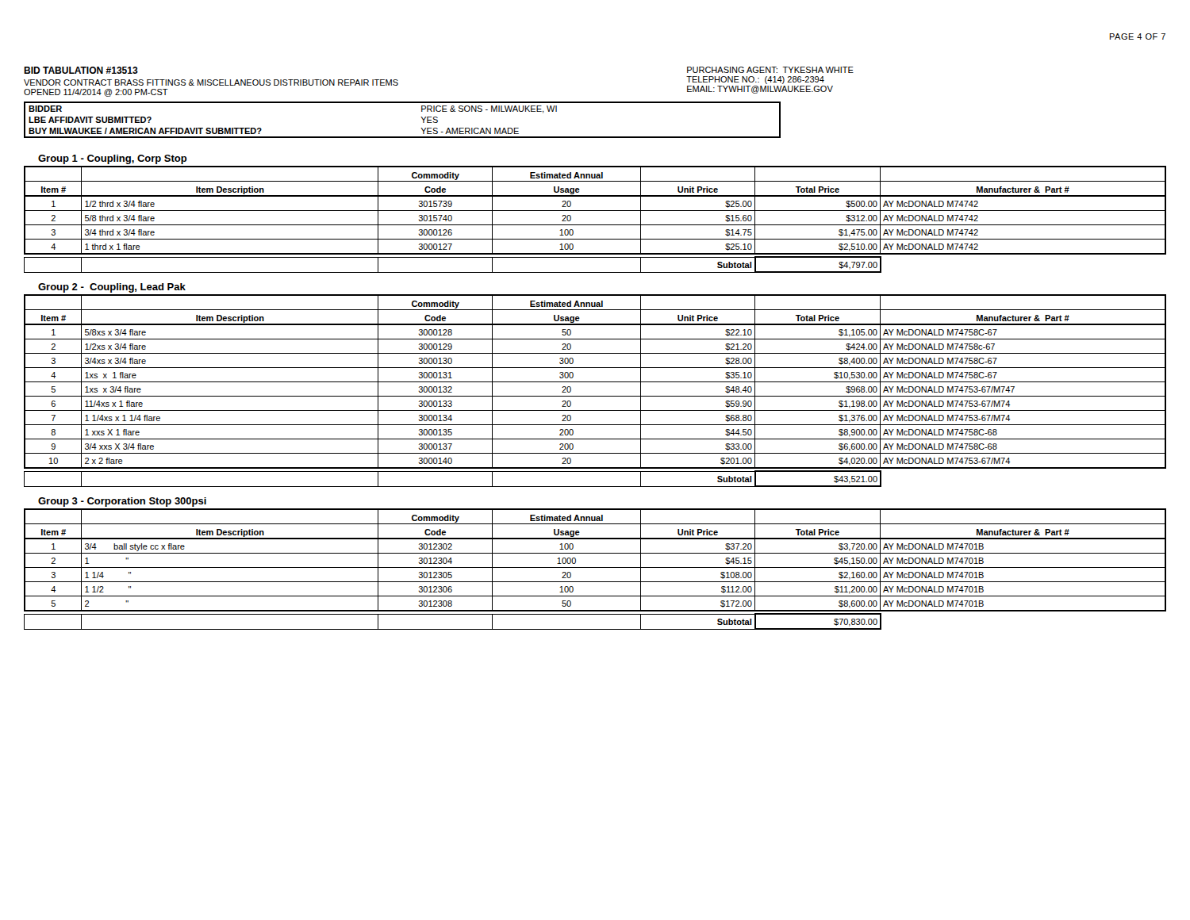PAGE 4 OF 7
| BID TABULATION #13513 VENDOR CONTRACT BRASS FITTINGS & MISCELLANEOUS DISTRIBUTION REPAIR ITEMS OPENED 11/4/2014 @ 2:00 PM-CST | PURCHASING AGENT: TYKESHA WHITE TELEPHONE NO.: (414) 286-2394 EMAIL: TYWHIT@MILWAUKEE.GOV |
| BIDDER | PRICE & SONS - MILWAUKEE, WI |
| LBE AFFIDAVIT SUBMITTED? | YES |
| BUY MILWAUKEE / AMERICAN AFFIDAVIT SUBMITTED? | YES - AMERICAN MADE |
Group 1 - Coupling, Corp Stop
| | | Commodity | Estimated Annual | | | |
| --- | --- | --- | --- | --- | --- | --- |
| Item # | Item Description | Code | Usage | Unit Price | Total Price | Manufacturer & Part # |
| 1 | 1/2 thrd x 3/4 flare | 3015739 | 20 | $25.00 | $500.00 | AY McDONALD M74742 |
| 2 | 5/8 thrd x 3/4 flare | 3015740 | 20 | $15.60 | $312.00 | AY McDONALD M74742 |
| 3 | 3/4 thrd x 3/4 flare | 3000126 | 100 | $14.75 | $1,475.00 | AY McDONALD M74742 |
| 4 | 1 thrd x 1 flare | 3000127 | 100 | $25.10 | $2,510.00 | AY McDONALD M74742 |
| | | | | Subtotal | $4,797.00 | |
Group 2 - Coupling, Lead Pak
| | | Commodity | Estimated Annual | | | |
| --- | --- | --- | --- | --- | --- | --- |
| Item # | Item Description | Code | Usage | Unit Price | Total Price | Manufacturer & Part # |
| 1 | 5/8xs x 3/4 flare | 3000128 | 50 | $22.10 | $1,105.00 | AY McDONALD M74758C-67 |
| 2 | 1/2xs x 3/4 flare | 3000129 | 20 | $21.20 | $424.00 | AY McDONALD M74758c-67 |
| 3 | 3/4xs x 3/4 flare | 3000130 | 300 | $28.00 | $8,400.00 | AY McDONALD M74758C-67 |
| 4 | 1xs x 1 flare | 3000131 | 300 | $35.10 | $10,530.00 | AY McDONALD M74758C-67 |
| 5 | 1xs x 3/4 flare | 3000132 | 20 | $48.40 | $968.00 | AY McDONALD M74753-67/M747 |
| 6 | 11/4xs x 1 flare | 3000133 | 20 | $59.90 | $1,198.00 | AY McDONALD M74753-67/M74 |
| 7 | 1 1/4xs x 1 1/4 flare | 3000134 | 20 | $68.80 | $1,376.00 | AY McDONALD M74753-67/M74 |
| 8 | 1 xxs X 1 flare | 3000135 | 200 | $44.50 | $8,900.00 | AY McDONALD M74758C-68 |
| 9 | 3/4 xxs X 3/4 flare | 3000137 | 200 | $33.00 | $6,600.00 | AY McDONALD M74758C-68 |
| 10 | 2 x 2 flare | 3000140 | 20 | $201.00 | $4,020.00 | AY McDONALD M74753-67/M74 |
| | | | | Subtotal | $43,521.00 | |
Group 3 - Corporation Stop 300psi
| | | Commodity | Estimated Annual | | | |
| --- | --- | --- | --- | --- | --- | --- |
| Item # | Item Description | Code | Usage | Unit Price | Total Price | Manufacturer & Part # |
| 1 | 3/4 ball style cc x flare | 3012302 | 100 | $37.20 | $3,720.00 | AY McDONALD M74701B |
| 2 | 1 " | 3012304 | 1000 | $45.15 | $45,150.00 | AY McDONALD M74701B |
| 3 | 1 1/4 " | 3012305 | 20 | $108.00 | $2,160.00 | AY McDONALD M74701B |
| 4 | 1 1/2 " | 3012306 | 100 | $112.00 | $11,200.00 | AY McDONALD M74701B |
| 5 | 2 " | 3012308 | 50 | $172.00 | $8,600.00 | AY McDONALD M74701B |
| | | | | Subtotal | $70,830.00 | |